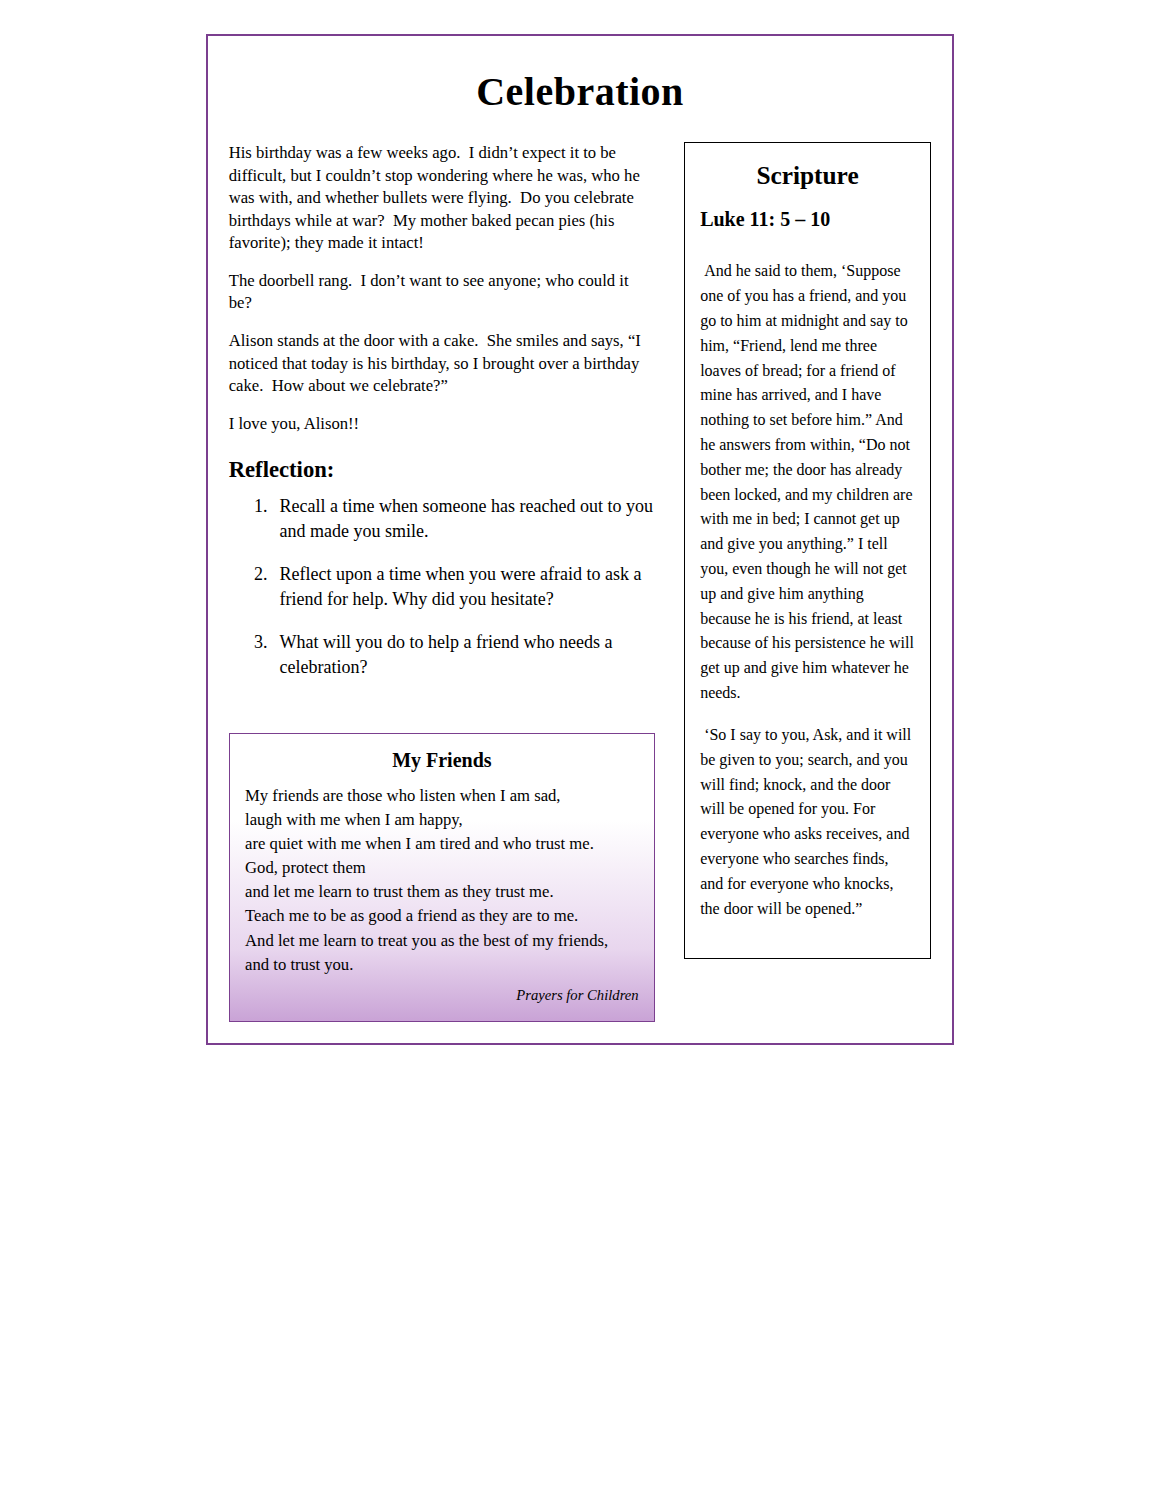Celebration
His birthday was a few weeks ago. I didn’t expect it to be difficult, but I couldn’t stop wondering where he was, who he was with, and whether bullets were flying. Do you celebrate birthdays while at war? My mother baked pecan pies (his favorite); they made it intact!
The doorbell rang. I don’t want to see anyone; who could it be?
Alison stands at the door with a cake. She smiles and says, “I noticed that today is his birthday, so I brought over a birthday cake. How about we celebrate?”
I love you, Alison!!
Reflection:
Recall a time when someone has reached out to you and made you smile.
Reflect upon a time when you were afraid to ask a friend for help. Why did you hesitate?
What will you do to help a friend who needs a celebration?
My Friends
My friends are those who listen when I am sad,
laugh with me when I am happy,
are quiet with me when I am tired and who trust me.
God, protect them
and let me learn to trust them as they trust me.
Teach me to be as good a friend as they are to me.
And let me learn to treat you as the best of my friends,
and to trust you.
Prayers for Children
Scripture
Luke 11: 5 – 10
And he said to them, ‘Suppose one of you has a friend, and you go to him at midnight and say to him, “Friend, lend me three loaves of bread; for a friend of mine has arrived, and I have nothing to set before him.” And he answers from within, “Do not bother me; the door has already been locked, and my children are with me in bed; I cannot get up and give you anything.” I tell you, even though he will not get up and give him anything because he is his friend, at least because of his persistence he will get up and give him whatever he needs.
‘So I say to you, Ask, and it will be given to you; search, and you will find; knock, and the door will be opened for you. For everyone who asks receives, and everyone who searches finds, and for everyone who knocks, the door will be opened.”